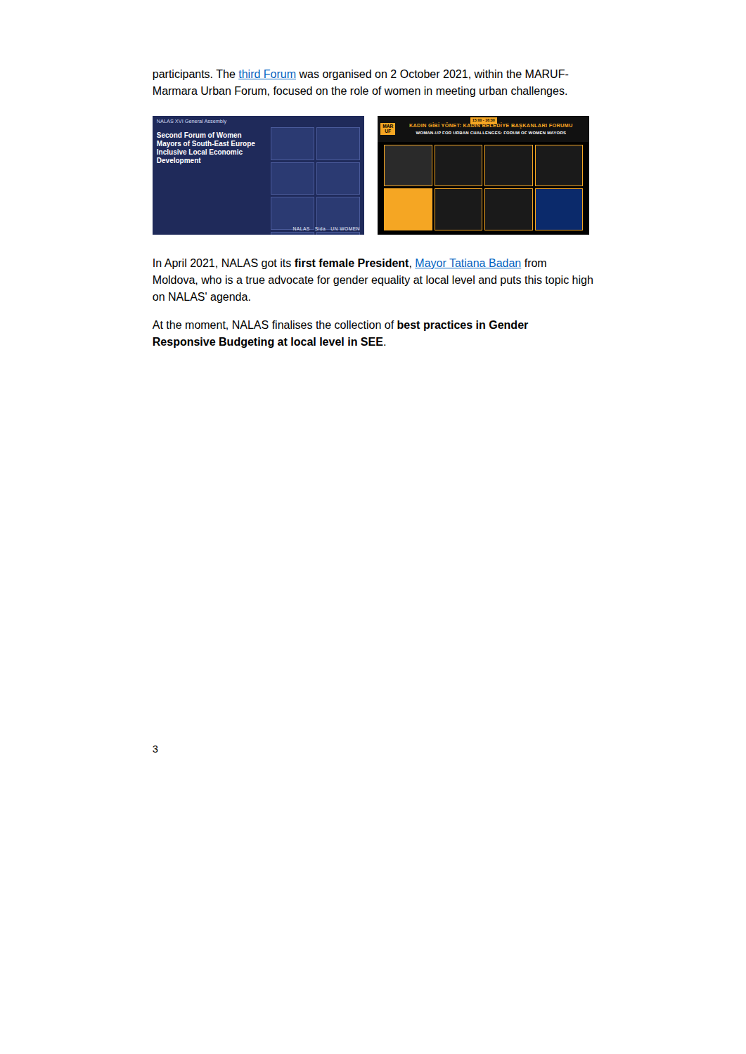participants. The third Forum was organised on 2 October 2021, within the MARUF-Marmara Urban Forum, focused on the role of women in meeting urban challenges.
NALAS XVI General Assembly
Second Forum of Women Mayors of South-East Europe Inclusive Local Economic Development
NALAS Sida UN WOMEN
MAR
UF
KADIN GİBİ YÖNET: KADIN BELEDİYE BAŞKANLARI FORUMU WOMAN-UP FOR URBAN CHALLENGES: FORUM OF WOMEN MAYORS
15:00 - 16:30
In April 2021, NALAS got its first female President, Mayor Tatiana Badan from Moldova, who is a true advocate for gender equality at local level and puts this topic high on NALAS' agenda.
At the moment, NALAS finalises the collection of best practices in Gender Responsive Budgeting at local level in SEE.
3